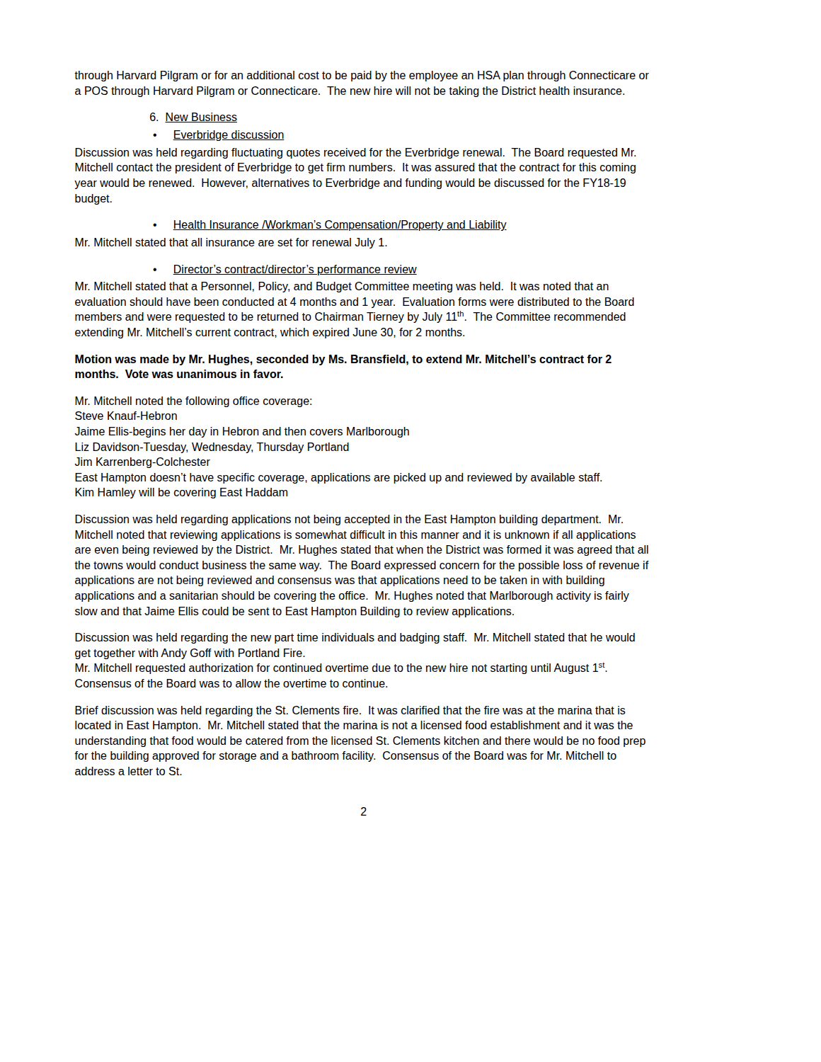through Harvard Pilgram or for an additional cost to be paid by the employee an HSA plan through Connecticare or a POS through Harvard Pilgram or Connecticare. The new hire will not be taking the District health insurance.
6. New Business
Everbridge discussion
Discussion was held regarding fluctuating quotes received for the Everbridge renewal. The Board requested Mr. Mitchell contact the president of Everbridge to get firm numbers. It was assured that the contract for this coming year would be renewed. However, alternatives to Everbridge and funding would be discussed for the FY18-19 budget.
Health Insurance /Workman’s Compensation/Property and Liability
Mr. Mitchell stated that all insurance are set for renewal July 1.
Director’s contract/director’s performance review
Mr. Mitchell stated that a Personnel, Policy, and Budget Committee meeting was held. It was noted that an evaluation should have been conducted at 4 months and 1 year. Evaluation forms were distributed to the Board members and were requested to be returned to Chairman Tierney by July 11th. The Committee recommended extending Mr. Mitchell’s current contract, which expired June 30, for 2 months.
Motion was made by Mr. Hughes, seconded by Ms. Bransfield, to extend Mr. Mitchell’s contract for 2 months. Vote was unanimous in favor.
Mr. Mitchell noted the following office coverage:
Steve Knauf-Hebron
Jaime Ellis-begins her day in Hebron and then covers Marlborough
Liz Davidson-Tuesday, Wednesday, Thursday Portland
Jim Karrenberg-Colchester
East Hampton doesn’t have specific coverage, applications are picked up and reviewed by available staff.
Kim Hamley will be covering East Haddam
Discussion was held regarding applications not being accepted in the East Hampton building department. Mr. Mitchell noted that reviewing applications is somewhat difficult in this manner and it is unknown if all applications are even being reviewed by the District. Mr. Hughes stated that when the District was formed it was agreed that all the towns would conduct business the same way. The Board expressed concern for the possible loss of revenue if applications are not being reviewed and consensus was that applications need to be taken in with building applications and a sanitarian should be covering the office. Mr. Hughes noted that Marlborough activity is fairly slow and that Jaime Ellis could be sent to East Hampton Building to review applications.
Discussion was held regarding the new part time individuals and badging staff. Mr. Mitchell stated that he would get together with Andy Goff with Portland Fire.
Mr. Mitchell requested authorization for continued overtime due to the new hire not starting until August 1st. Consensus of the Board was to allow the overtime to continue.
Brief discussion was held regarding the St. Clements fire. It was clarified that the fire was at the marina that is located in East Hampton. Mr. Mitchell stated that the marina is not a licensed food establishment and it was the understanding that food would be catered from the licensed St. Clements kitchen and there would be no food prep for the building approved for storage and a bathroom facility. Consensus of the Board was for Mr. Mitchell to address a letter to St.
2